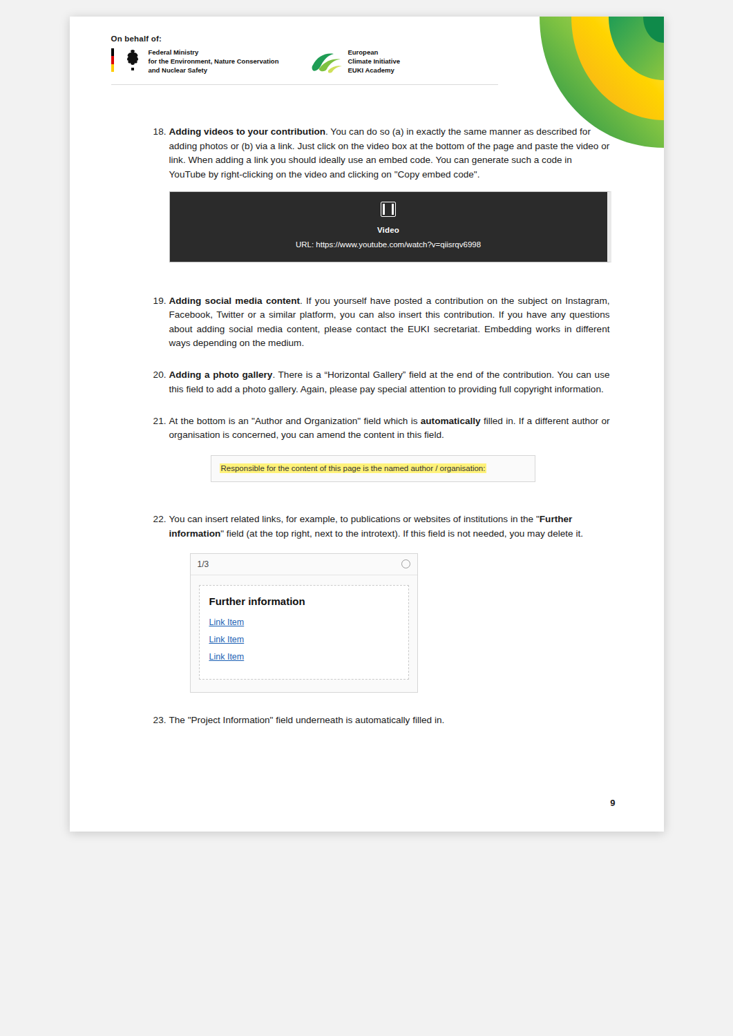On behalf of:
Federal Ministry
for the Environment, Nature Conservation
and Nuclear Safety
European
Climate Initiative
EUKI Academy
18. Adding videos to your contribution. You can do so (a) in exactly the same manner as described for adding photos or (b) via a link. Just click on the video box at the bottom of the page and paste the video or link. When adding a link you should ideally use an embed code. You can generate such a code in YouTube by right-clicking on the video and clicking on "Copy embed code".
Video
URL: https://www.youtube.com/watch?v=qiisrqv6998
19. Adding social media content. If you yourself have posted a contribution on the subject on Instagram, Facebook, Twitter or a similar platform, you can also insert this contribution. If you have any questions about adding social media content, please contact the EUKI secretariat. Embedding works in different ways depending on the medium.
20. Adding a photo gallery. There is a “Horizontal Gallery” field at the end of the contribution. You can use this field to add a photo gallery. Again, please pay special attention to providing full copyright information.
21. At the bottom is an "Author and Organization" field which is automatically filled in. If a different author or organisation is concerned, you can amend the content in this field.
Responsible for the content of this page is the named author / organisation:
22. You can insert related links, for example, to publications or websites of institutions in the "Further information" field (at the top right, next to the introtext). If this field is not needed, you may delete it.
1/3
Further information
Link Item Link Item Link Item
23. The "Project Information" field underneath is automatically filled in.
9